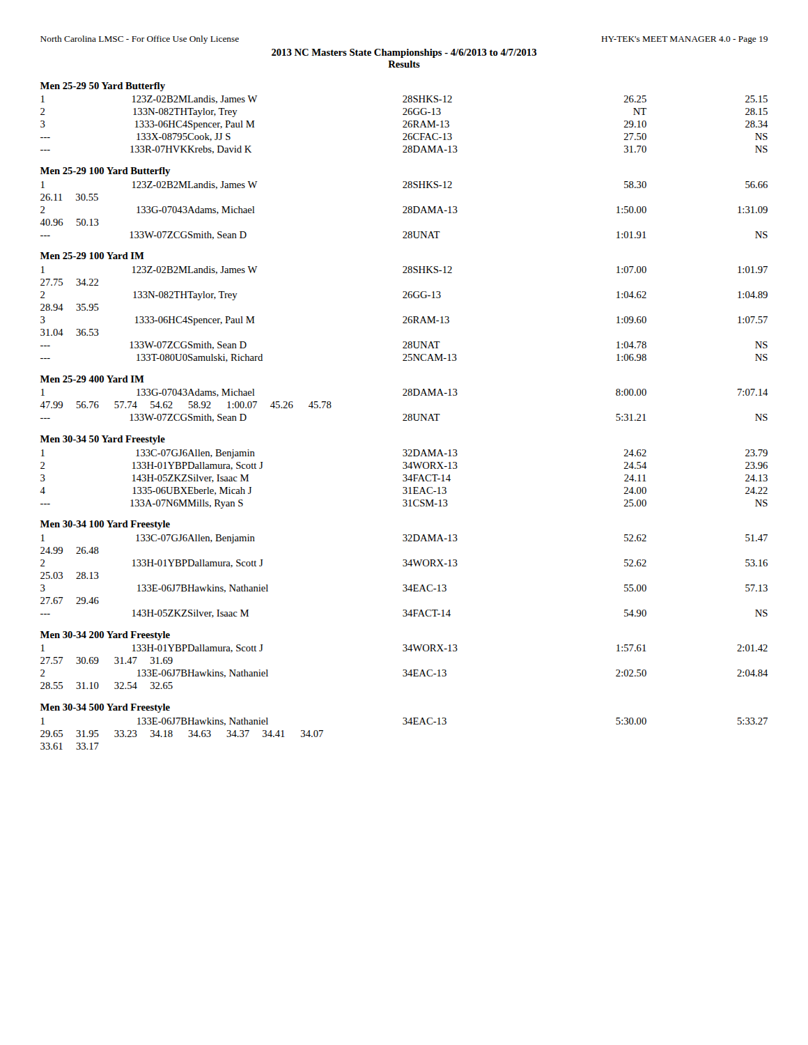North Carolina LMSC - For Office Use Only License
HY-TEK's MEET MANAGER 4.0 - Page 19
2013 NC Masters State Championships - 4/6/2013 to 4/7/2013
Results
Men 25-29 50 Yard Butterfly
| 1 | 123Z-02B2M | Landis, James W | 28 | SHKS-12 | 26.25 | 25.15 |
| 2 | 133N-082TH | Taylor, Trey | 26 | GG-13 | NT | 28.15 |
| 3 | 1333-06HC4 | Spencer, Paul M | 26 | RAM-13 | 29.10 | 28.34 |
| --- | 133X-08795 | Cook, JJ S | 26 | CFAC-13 | 27.50 | NS |
| --- | 133R-07HVK | Krebs, David K | 28 | DAMA-13 | 31.70 | NS |
Men 25-29 100 Yard Butterfly
| 1 | 123Z-02B2M | Landis, James W | 28 | SHKS-12 | 58.30 | 56.66 |
| 26.11 30.55 |
| 2 | 133G-07043 | Adams, Michael | 28 | DAMA-13 | 1:50.00 | 1:31.09 |
| 40.96 50.13 |
| --- | 133W-07ZCG | Smith, Sean D | 28 | UNAT | 1:01.91 | NS |
Men 25-29 100 Yard IM
| 1 | 123Z-02B2M | Landis, James W | 28 | SHKS-12 | 1:07.00 | 1:01.97 |
| 27.75 34.22 |
| 2 | 133N-082TH | Taylor, Trey | 26 | GG-13 | 1:04.62 | 1:04.89 |
| 28.94 35.95 |
| 3 | 1333-06HC4 | Spencer, Paul M | 26 | RAM-13 | 1:09.60 | 1:07.57 |
| 31.04 36.53 |
| --- | 133W-07ZCG | Smith, Sean D | 28 | UNAT | 1:04.78 | NS |
| --- | 133T-080U0 | Samulski, Richard | 25 | NCAM-13 | 1:06.98 | NS |
Men 25-29 400 Yard IM
| 1 | 133G-07043 | Adams, Michael | 28 | DAMA-13 | 8:00.00 | 7:07.14 |
| 47.99 56.76 57.74 54.62 58.92 1:00.07 45.26 45.78 |
| --- | 133W-07ZCG | Smith, Sean D | 28 | UNAT | 5:31.21 | NS |
Men 30-34 50 Yard Freestyle
| 1 | 133C-07GJ6 | Allen, Benjamin | 32 | DAMA-13 | 24.62 | 23.79 |
| 2 | 133H-01YBP | Dallamura, Scott J | 34 | WORX-13 | 24.54 | 23.96 |
| 3 | 143H-05ZKZ | Silver, Isaac M | 34 | FACT-14 | 24.11 | 24.13 |
| 4 | 1335-06UBX | Eberle, Micah J | 31 | EAC-13 | 24.00 | 24.22 |
| --- | 133A-07N6M | Mills, Ryan S | 31 | CSM-13 | 25.00 | NS |
Men 30-34 100 Yard Freestyle
| 1 | 133C-07GJ6 | Allen, Benjamin | 32 | DAMA-13 | 52.62 | 51.47 |
| 24.99 26.48 |
| 2 | 133H-01YBP | Dallamura, Scott J | 34 | WORX-13 | 52.62 | 53.16 |
| 25.03 28.13 |
| 3 | 133E-06J7B | Hawkins, Nathaniel | 34 | EAC-13 | 55.00 | 57.13 |
| 27.67 29.46 |
| --- | 143H-05ZKZ | Silver, Isaac M | 34 | FACT-14 | 54.90 | NS |
Men 30-34 200 Yard Freestyle
| 1 | 133H-01YBP | Dallamura, Scott J | 34 | WORX-13 | 1:57.61 | 2:01.42 |
| 27.57 30.69 31.47 31.69 |
| 2 | 133E-06J7B | Hawkins, Nathaniel | 34 | EAC-13 | 2:02.50 | 2:04.84 |
| 28.55 31.10 32.54 32.65 |
Men 30-34 500 Yard Freestyle
| 1 | 133E-06J7B | Hawkins, Nathaniel | 34 | EAC-13 | 5:30.00 | 5:33.27 |
| 29.65 31.95 33.23 34.18 34.63 34.37 34.41 34.07 |
| 33.61 33.17 |